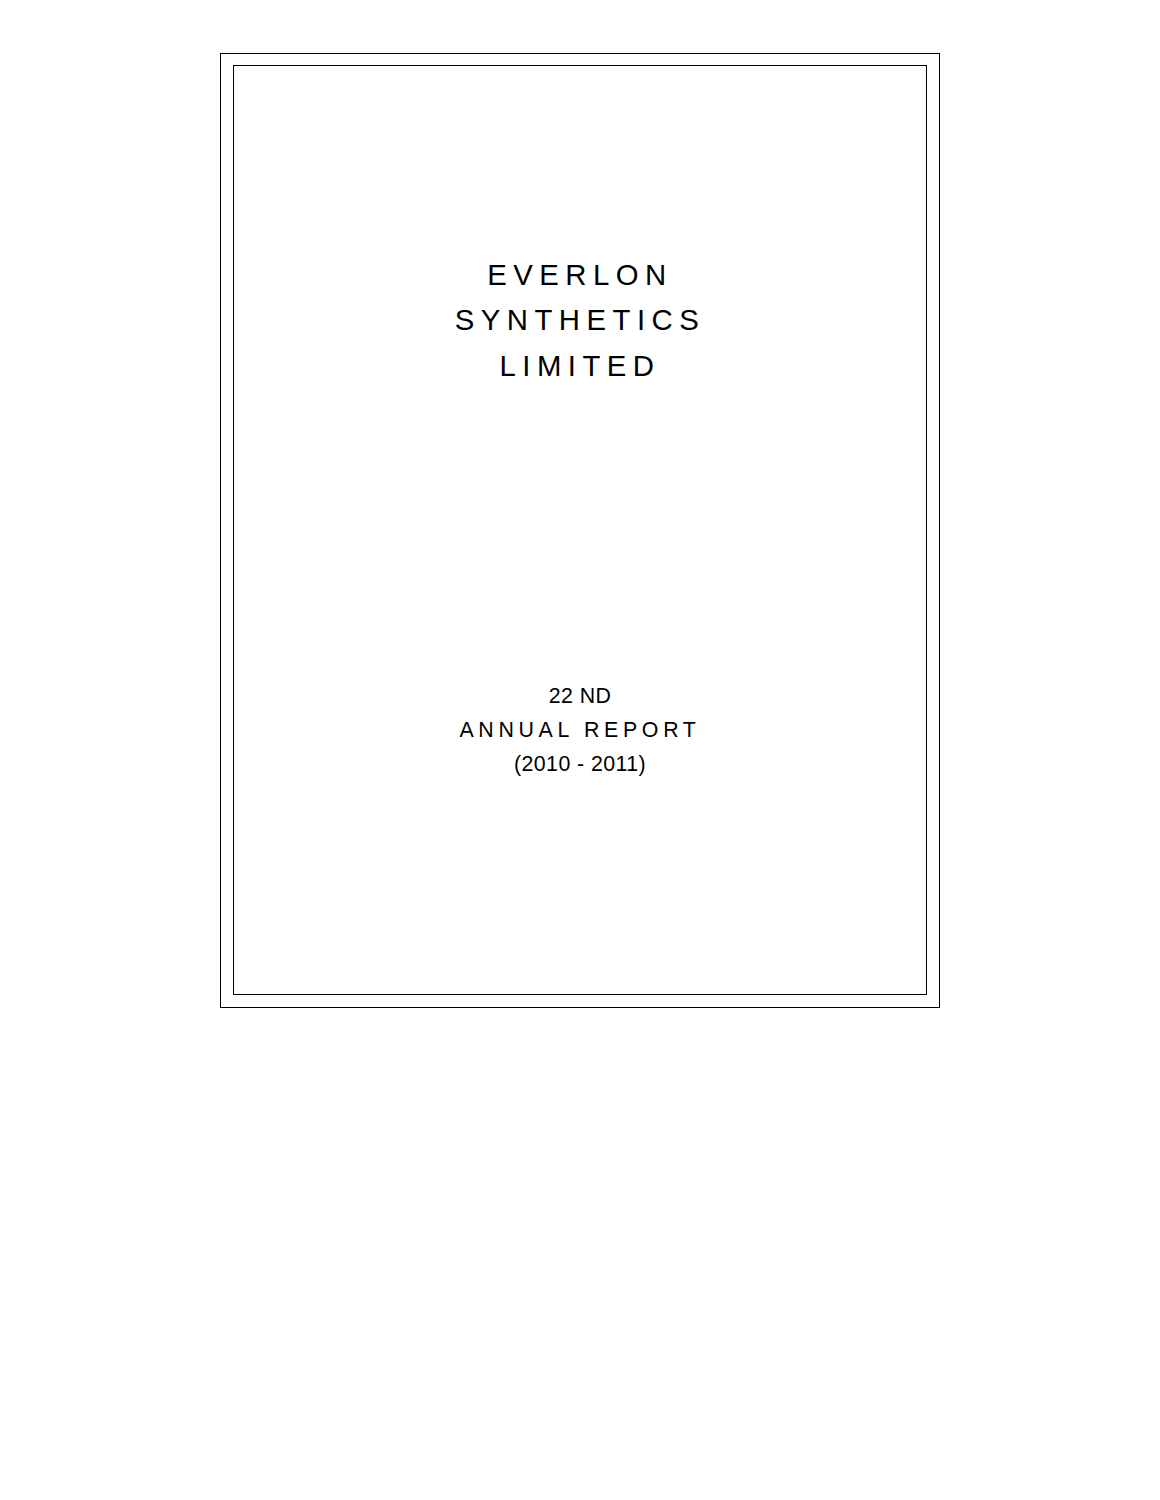EVERLON SYNTHETICS LIMITED
22 ND ANNUAL REPORT (2010 - 2011)